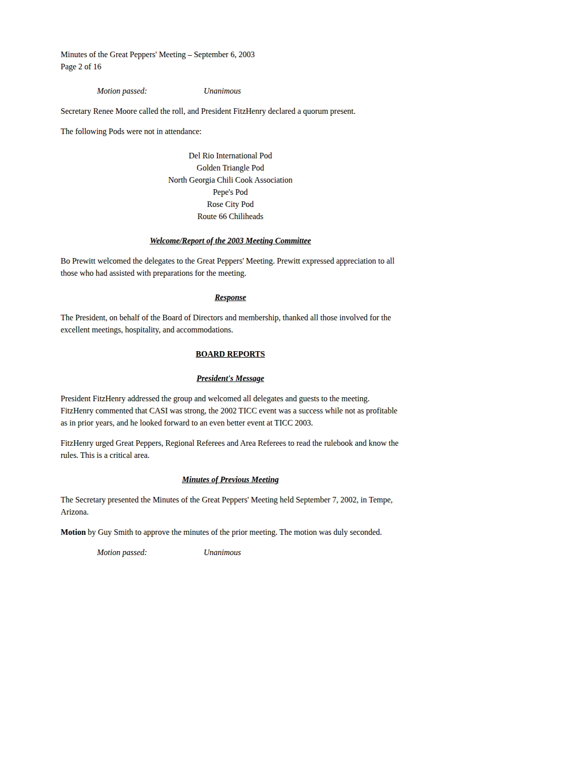Minutes of the Great Peppers' Meeting – September 6, 2003
Page 2 of 16
Motion passed: Unanimous
Secretary Renee Moore called the roll, and President FitzHenry declared a quorum present.
The following Pods were not in attendance:
Del Rio International Pod
Golden Triangle Pod
North Georgia Chili Cook Association
Pepe's Pod
Rose City Pod
Route 66 Chiliheads
Welcome/Report of the 2003 Meeting Committee
Bo Prewitt welcomed the delegates to the Great Peppers' Meeting. Prewitt expressed appreciation to all those who had assisted with preparations for the meeting.
Response
The President, on behalf of the Board of Directors and membership, thanked all those involved for the excellent meetings, hospitality, and accommodations.
BOARD REPORTS
President's Message
President FitzHenry addressed the group and welcomed all delegates and guests to the meeting. FitzHenry commented that CASI was strong, the 2002 TICC event was a success while not as profitable as in prior years, and he looked forward to an even better event at TICC 2003.
FitzHenry urged Great Peppers, Regional Referees and Area Referees to read the rulebook and know the rules. This is a critical area.
Minutes of Previous Meeting
The Secretary presented the Minutes of the Great Peppers' Meeting held September 7, 2002, in Tempe, Arizona.
Motion by Guy Smith to approve the minutes of the prior meeting. The motion was duly seconded.
Motion passed: Unanimous